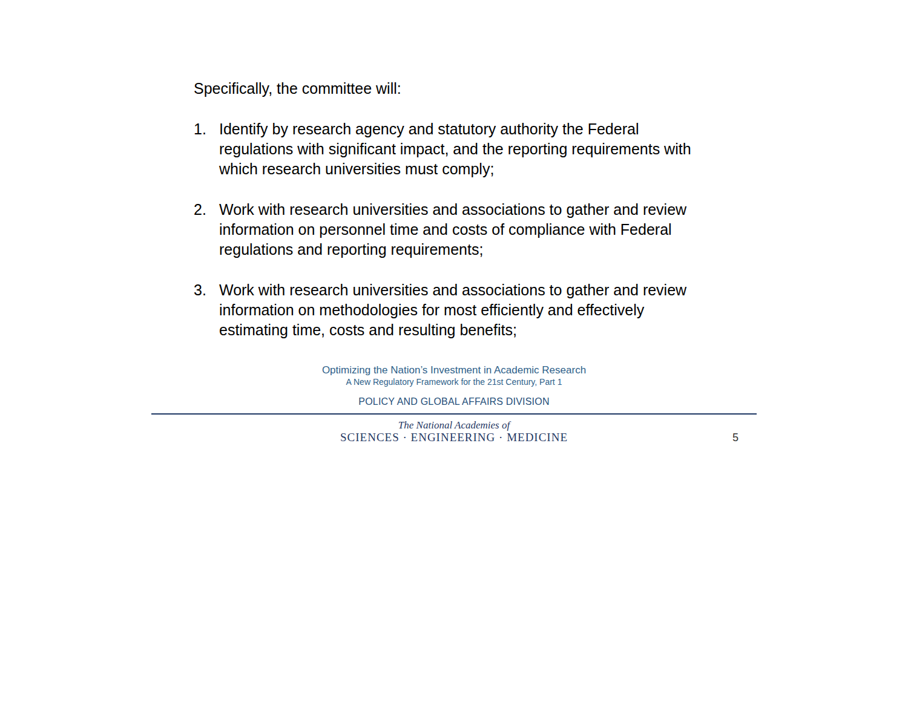Specifically, the committee will:
1. Identify by research agency and statutory authority the Federal regulations with significant impact, and the reporting requirements with which research universities must comply;
2. Work with research universities and associations to gather and review information on personnel time and costs of compliance with Federal regulations and reporting requirements;
3. Work with research universities and associations to gather and review information on methodologies for most efficiently and effectively estimating time, costs and resulting benefits;
Optimizing the Nation’s Investment in Academic Research
A New Regulatory Framework for the 21st Century, Part 1
POLICY AND GLOBAL AFFAIRS DIVISION
The National Academies of
SCIENCES · ENGINEERING · MEDICINE
5